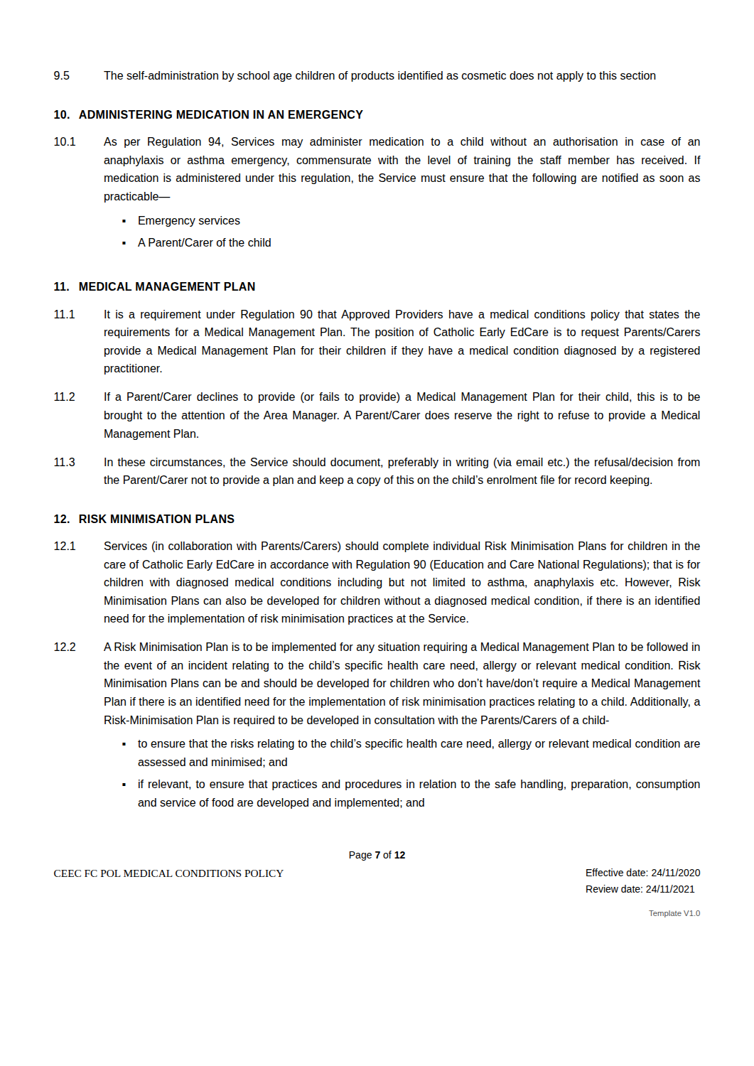9.5
The self-administration by school age children of products identified as cosmetic does not apply to this section
10. ADMINISTERING MEDICATION IN AN EMERGENCY
10.1
As per Regulation 94, Services may administer medication to a child without an authorisation in case of an anaphylaxis or asthma emergency, commensurate with the level of training the staff member has received. If medication is administered under this regulation, the Service must ensure that the following are notified as soon as practicable—
Emergency services
A Parent/Carer of the child
11. MEDICAL MANAGEMENT PLAN
11.1
It is a requirement under Regulation 90 that Approved Providers have a medical conditions policy that states the requirements for a Medical Management Plan. The position of Catholic Early EdCare is to request Parents/Carers provide a Medical Management Plan for their children if they have a medical condition diagnosed by a registered practitioner.
11.2
If a Parent/Carer declines to provide (or fails to provide) a Medical Management Plan for their child, this is to be brought to the attention of the Area Manager. A Parent/Carer does reserve the right to refuse to provide a Medical Management Plan.
11.3
In these circumstances, the Service should document, preferably in writing (via email etc.) the refusal/decision from the Parent/Carer not to provide a plan and keep a copy of this on the child’s enrolment file for record keeping.
12. RISK MINIMISATION PLANS
12.1
Services (in collaboration with Parents/Carers) should complete individual Risk Minimisation Plans for children in the care of Catholic Early EdCare in accordance with Regulation 90 (Education and Care National Regulations); that is for children with diagnosed medical conditions including but not limited to asthma, anaphylaxis etc. However, Risk Minimisation Plans can also be developed for children without a diagnosed medical condition, if there is an identified need for the implementation of risk minimisation practices at the Service.
12.2
A Risk Minimisation Plan is to be implemented for any situation requiring a Medical Management Plan to be followed in the event of an incident relating to the child’s specific health care need, allergy or relevant medical condition. Risk Minimisation Plans can be and should be developed for children who don’t have/don’t require a Medical Management Plan if there is an identified need for the implementation of risk minimisation practices relating to a child. Additionally, a Risk-Minimisation Plan is required to be developed in consultation with the Parents/Carers of a child-
to ensure that the risks relating to the child’s specific health care need, allergy or relevant medical condition are assessed and minimised; and
if relevant, to ensure that practices and procedures in relation to the safe handling, preparation, consumption and service of food are developed and implemented; and
Page 7 of 12
CEEC FC POL MEDICAL CONDITIONS POLICY
Effective date: 24/11/2020
Review date: 24/11/2021
Template V1.0